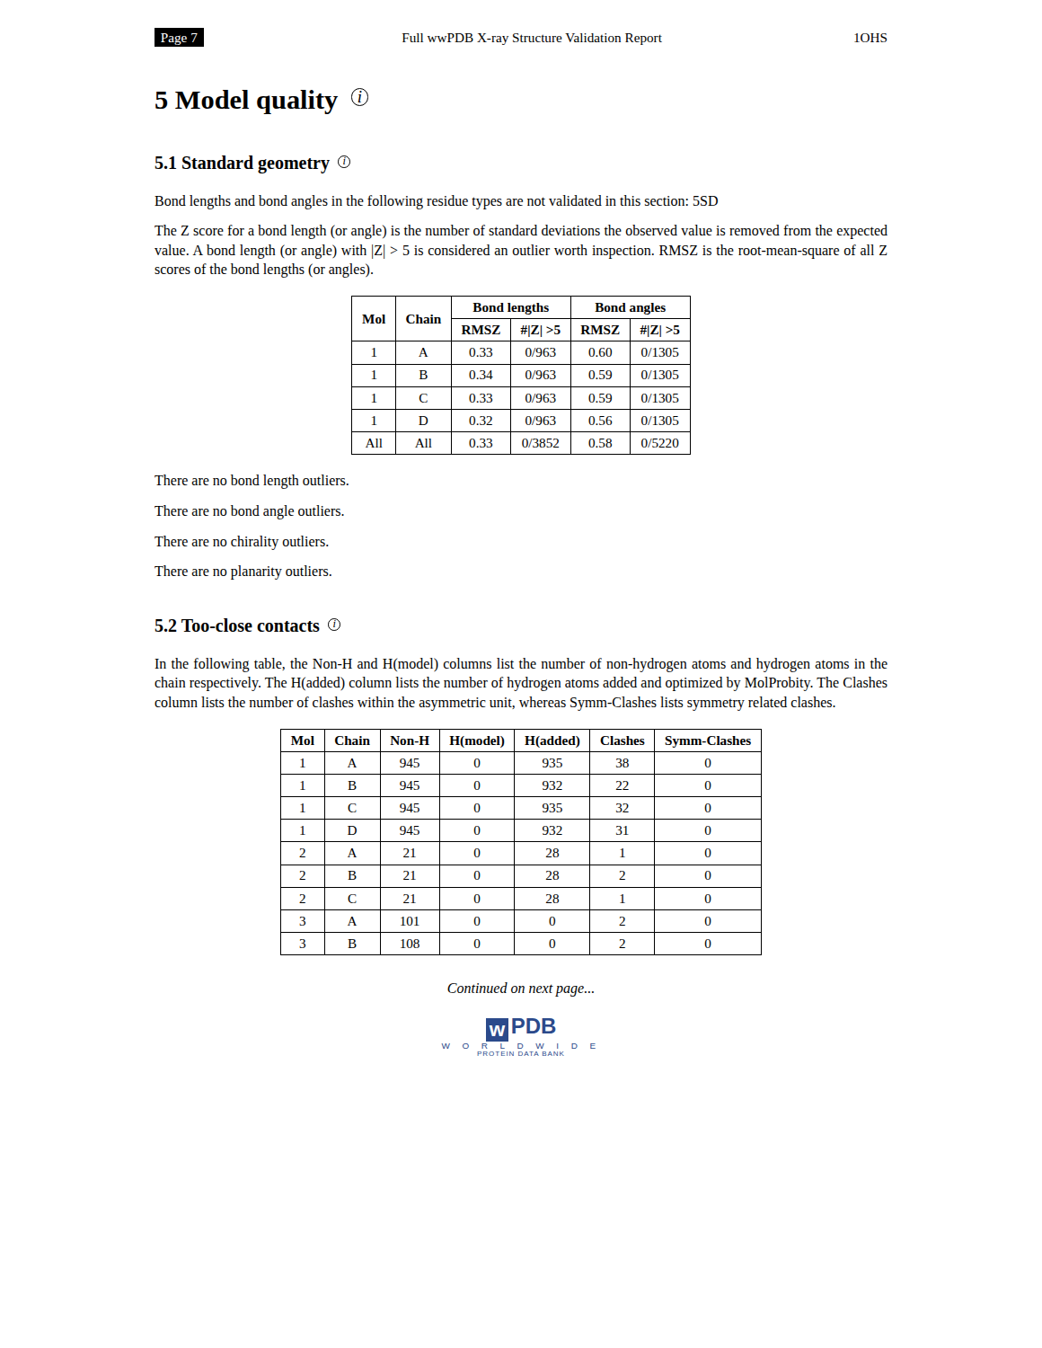Page 7
Full wwPDB X-ray Structure Validation Report
1OHS
5 Model quality i
5.1 Standard geometry i
Bond lengths and bond angles in the following residue types are not validated in this section: 5SD
The Z score for a bond length (or angle) is the number of standard deviations the observed value is removed from the expected value. A bond length (or angle) with |Z| > 5 is considered an outlier worth inspection. RMSZ is the root-mean-square of all Z scores of the bond lengths (or angles).
| Mol | Chain | Bond lengths | Bond angles |
| --- | --- | --- | --- |
| RMSZ | #/Z/ >5 | RMSZ | #/Z/ >5 |
| 1 | A | 0.33 | 0/963 | 0.60 | 0/1305 |
| 1 | B | 0.34 | 0/963 | 0.59 | 0/1305 |
| 1 | C | 0.33 | 0/963 | 0.59 | 0/1305 |
| 1 | D | 0.32 | 0/963 | 0.56 | 0/1305 |
| All | All | 0.33 | 0/3852 | 0.58 | 0/5220 |
There are no bond length outliers.
There are no bond angle outliers.
There are no chirality outliers.
There are no planarity outliers.
5.2 Too-close contacts i
In the following table, the Non-H and H(model) columns list the number of non-hydrogen atoms and hydrogen atoms in the chain respectively. The H(added) column lists the number of hydrogen atoms added and optimized by MolProbity. The Clashes column lists the number of clashes within the asymmetric unit, whereas Symm-Clashes lists symmetry related clashes.
| Mol | Chain | Non-H | H(model) | H(added) | Clashes | Symm-Clashes |
| --- | --- | --- | --- | --- | --- | --- |
| 1 | A | 945 | 0 | 935 | 38 | 0 |
| 1 | B | 945 | 0 | 932 | 22 | 0 |
| 1 | C | 945 | 0 | 935 | 32 | 0 |
| 1 | D | 945 | 0 | 932 | 31 | 0 |
| 2 | A | 21 | 0 | 28 | 1 | 0 |
| 2 | B | 21 | 0 | 28 | 2 | 0 |
| 2 | C | 21 | 0 | 28 | 1 | 0 |
| 3 | A | 101 | 0 | 0 | 2 | 0 |
| 3 | B | 108 | 0 | 0 | 2 | 0 |
Continued on next page...
wPDB
W O R L D W I D E
PROTEIN DATA BANK